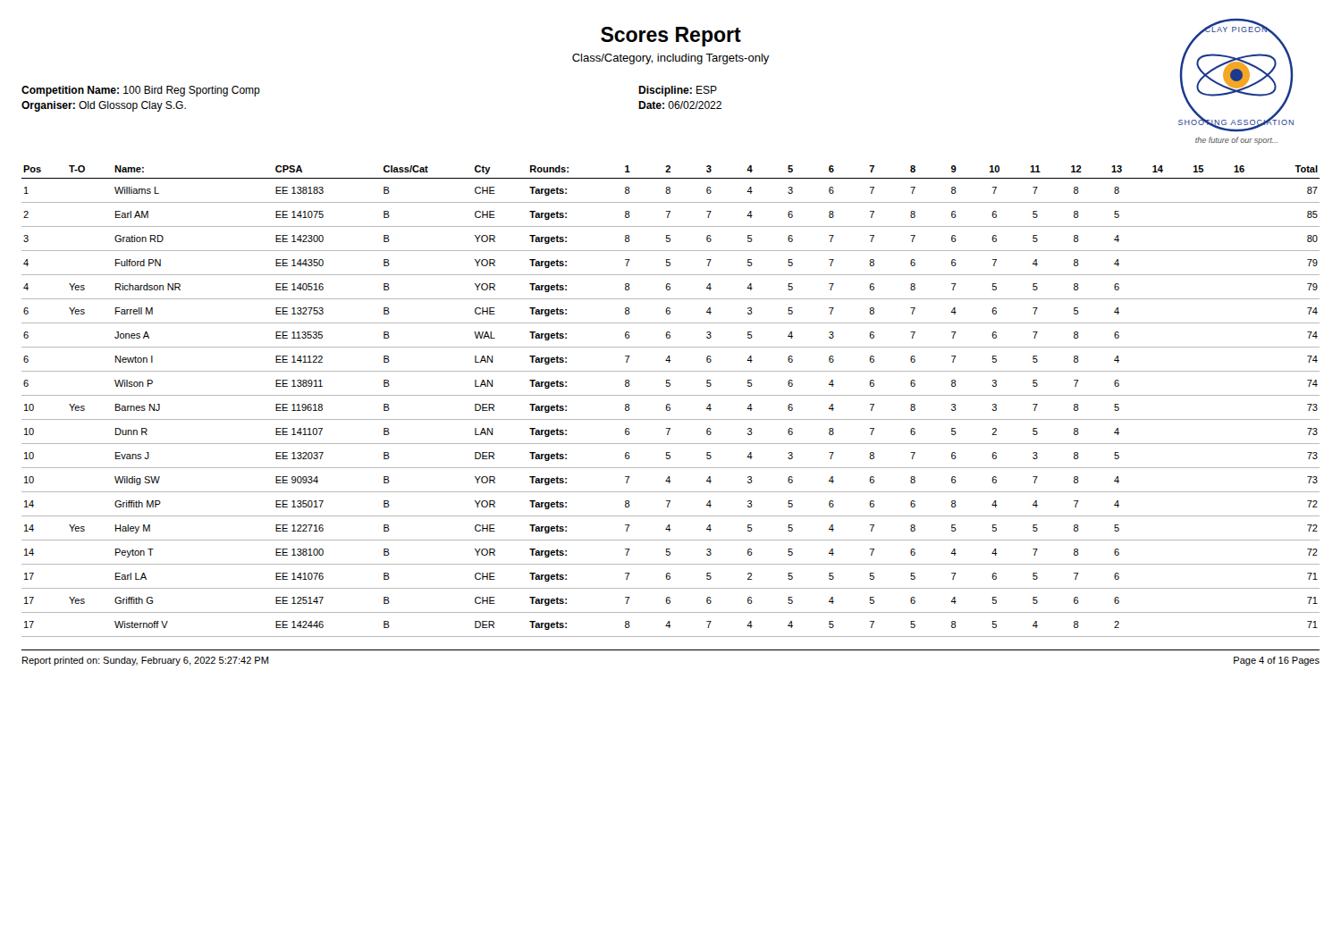CLAY PIGEON SHOOTING ASSOCIATION
the future of our sport...
Scores Report
Class/Category, including Targets-only
Competition Name: 100 Bird Reg Sporting Comp
Organiser: Old Glossop Clay S.G.
Discipline: ESP
Date: 06/02/2022
| Pos | T-O | Name: | CPSA | Class/Cat | Cty | Rounds: | 1 | 2 | 3 | 4 | 5 | 6 | 7 | 8 | 9 | 10 | 11 | 12 | 13 | 14 | 15 | 16 | Total |
| --- | --- | --- | --- | --- | --- | --- | --- | --- | --- | --- | --- | --- | --- | --- | --- | --- | --- | --- | --- | --- | --- | --- | --- |
| 1 | | Williams L | EE 138183 | B | CHE | Targets: | 8 | 8 | 6 | 4 | 3 | 6 | 7 | 7 | 8 | 7 | 7 | 8 | 8 | | | | 87 |
| 2 | | Earl AM | EE 141075 | B | CHE | Targets: | 8 | 7 | 7 | 4 | 6 | 8 | 7 | 8 | 6 | 6 | 5 | 8 | 5 | | | | 85 |
| 3 | | Gration RD | EE 142300 | B | YOR | Targets: | 8 | 5 | 6 | 5 | 6 | 7 | 7 | 7 | 6 | 6 | 5 | 8 | 4 | | | | 80 |
| 4 | | Fulford PN | EE 144350 | B | YOR | Targets: | 7 | 5 | 7 | 5 | 5 | 7 | 8 | 6 | 6 | 7 | 4 | 8 | 4 | | | | 79 |
| 4 | Yes | Richardson NR | EE 140516 | B | YOR | Targets: | 8 | 6 | 4 | 4 | 5 | 7 | 6 | 8 | 7 | 5 | 5 | 8 | 6 | | | | 79 |
| 6 | Yes | Farrell M | EE 132753 | B | CHE | Targets: | 8 | 6 | 4 | 3 | 5 | 7 | 8 | 7 | 4 | 6 | 7 | 5 | 4 | | | | 74 |
| 6 | | Jones A | EE 113535 | B | WAL | Targets: | 6 | 6 | 3 | 5 | 4 | 3 | 6 | 7 | 7 | 6 | 7 | 8 | 6 | | | | 74 |
| 6 | | Newton I | EE 141122 | B | LAN | Targets: | 7 | 4 | 6 | 4 | 6 | 6 | 6 | 6 | 7 | 5 | 5 | 8 | 4 | | | | 74 |
| 6 | | Wilson P | EE 138911 | B | LAN | Targets: | 8 | 5 | 5 | 5 | 6 | 4 | 6 | 6 | 8 | 3 | 5 | 7 | 6 | | | | 74 |
| 10 | Yes | Barnes NJ | EE 119618 | B | DER | Targets: | 8 | 6 | 4 | 4 | 6 | 4 | 7 | 8 | 3 | 3 | 7 | 8 | 5 | | | | 73 |
| 10 | | Dunn R | EE 141107 | B | LAN | Targets: | 6 | 7 | 6 | 3 | 6 | 8 | 7 | 6 | 5 | 2 | 5 | 8 | 4 | | | | 73 |
| 10 | | Evans J | EE 132037 | B | DER | Targets: | 6 | 5 | 5 | 4 | 3 | 7 | 8 | 7 | 6 | 6 | 3 | 8 | 5 | | | | 73 |
| 10 | | Wildig SW | EE 90934 | B | YOR | Targets: | 7 | 4 | 4 | 3 | 6 | 4 | 6 | 8 | 6 | 6 | 7 | 8 | 4 | | | | 73 |
| 14 | | Griffith MP | EE 135017 | B | YOR | Targets: | 8 | 7 | 4 | 3 | 5 | 6 | 6 | 6 | 8 | 4 | 4 | 7 | 4 | | | | 72 |
| 14 | Yes | Haley M | EE 122716 | B | CHE | Targets: | 7 | 4 | 4 | 5 | 5 | 4 | 7 | 8 | 5 | 5 | 5 | 8 | 5 | | | | 72 |
| 14 | | Peyton T | EE 138100 | B | YOR | Targets: | 7 | 5 | 3 | 6 | 5 | 4 | 7 | 6 | 4 | 4 | 7 | 8 | 6 | | | | 72 |
| 17 | | Earl LA | EE 141076 | B | CHE | Targets: | 7 | 6 | 5 | 2 | 5 | 5 | 5 | 5 | 7 | 6 | 5 | 7 | 6 | | | | 71 |
| 17 | Yes | Griffith G | EE 125147 | B | CHE | Targets: | 7 | 6 | 6 | 6 | 5 | 4 | 5 | 6 | 4 | 5 | 5 | 6 | 6 | | | | 71 |
| 17 | | Wisternoff V | EE 142446 | B | DER | Targets: | 8 | 4 | 7 | 4 | 4 | 5 | 7 | 5 | 8 | 5 | 4 | 8 | 2 | | | | 71 |
Report printed on: Sunday, February 6, 2022 5:27:42 PM Page 4 of 16 Pages